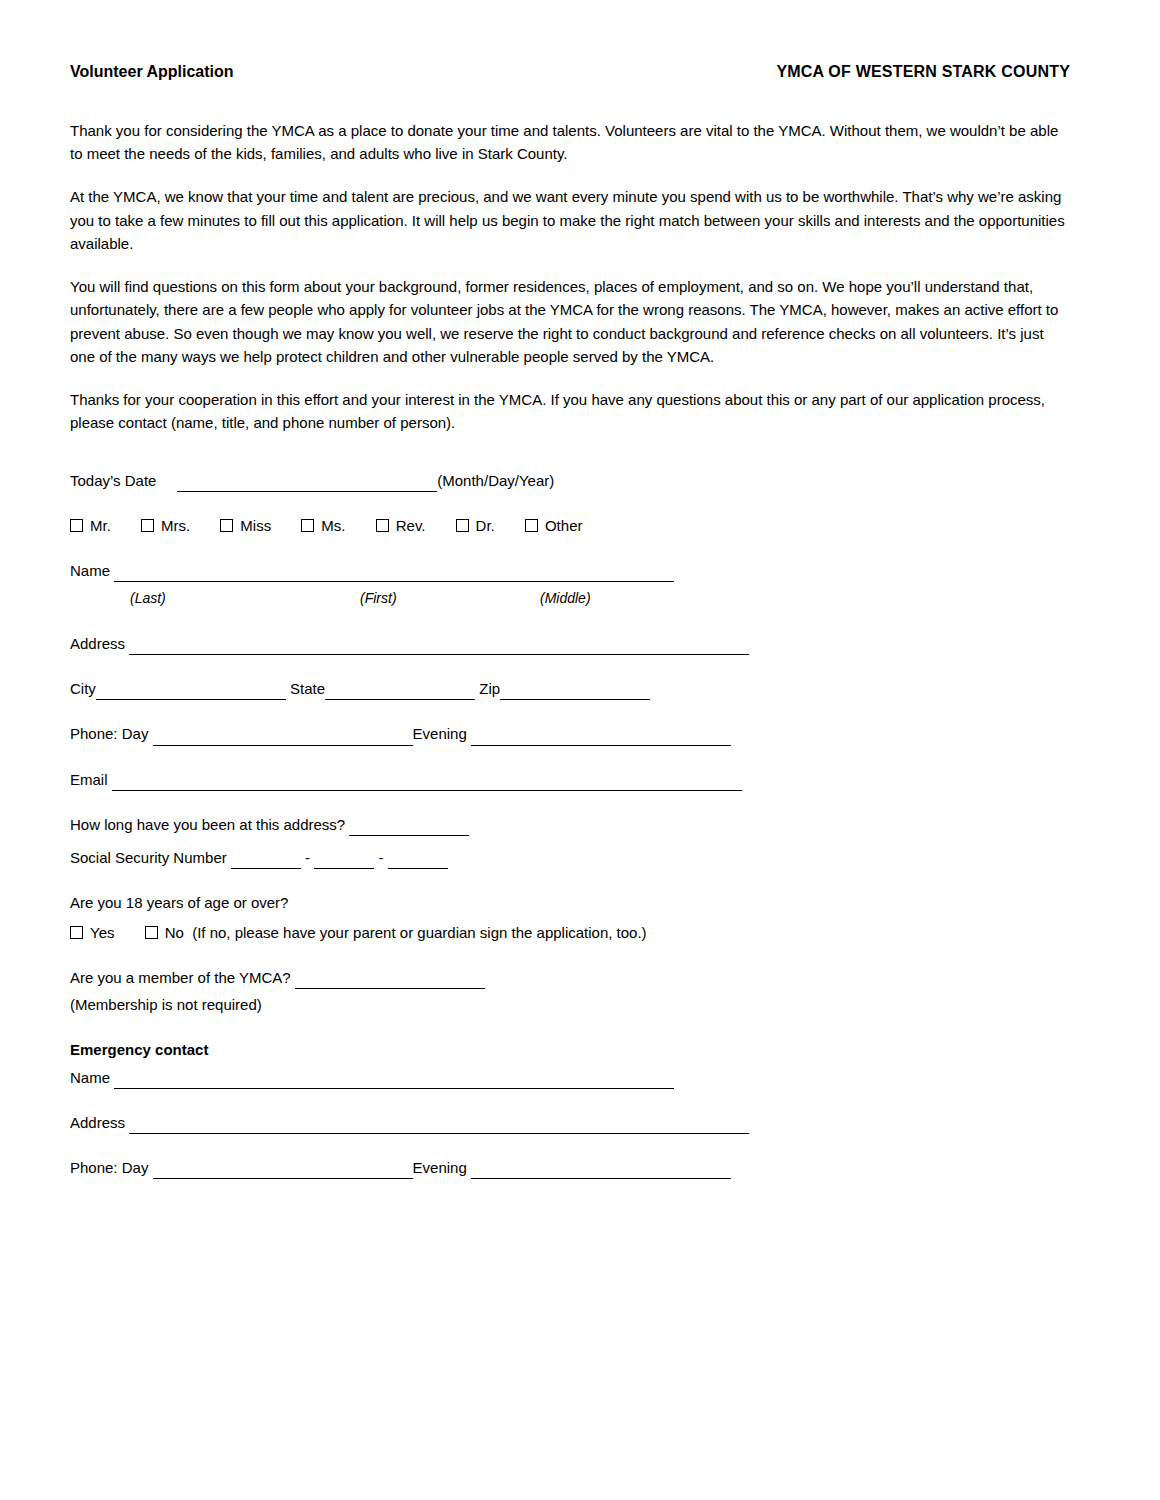Volunteer Application
YMCA OF WESTERN STARK COUNTY
Thank you for considering the YMCA as a place to donate your time and talents. Volunteers are vital to the YMCA. Without them, we wouldn’t be able to meet the needs of the kids, families, and adults who live in Stark County.
At the YMCA, we know that your time and talent are precious, and we want every minute you spend with us to be worthwhile. That’s why we’re asking you to take a few minutes to fill out this application. It will help us begin to make the right match between your skills and interests and the opportunities available.
You will find questions on this form about your background, former residences, places of employment, and so on. We hope you’ll understand that, unfortunately, there are a few people who apply for volunteer jobs at the YMCA for the wrong reasons. The YMCA, however, makes an active effort to prevent abuse. So even though we may know you well, we reserve the right to conduct background and reference checks on all volunteers. It’s just one of the many ways we help protect children and other vulnerable people served by the YMCA.
Thanks for your cooperation in this effort and your interest in the YMCA. If you have any questions about this or any part of our application process, please contact (name, title, and phone number of person).
Today’s Date (Month/Day/Year)
Mr. Mrs. Miss Ms. Rev. Dr. Other
Name
(Last)(First)(Middle)
Address
City State Zip
Phone: Day Evening
Email
How long have you been at this address?
Social Security Number - -
Are you 18 years of age or over?
Yes No (If no, please have your parent or guardian sign the application, too.)
Are you a member of the YMCA?
(Membership is not required)
Emergency contact
Name
Address
Phone: Day Evening